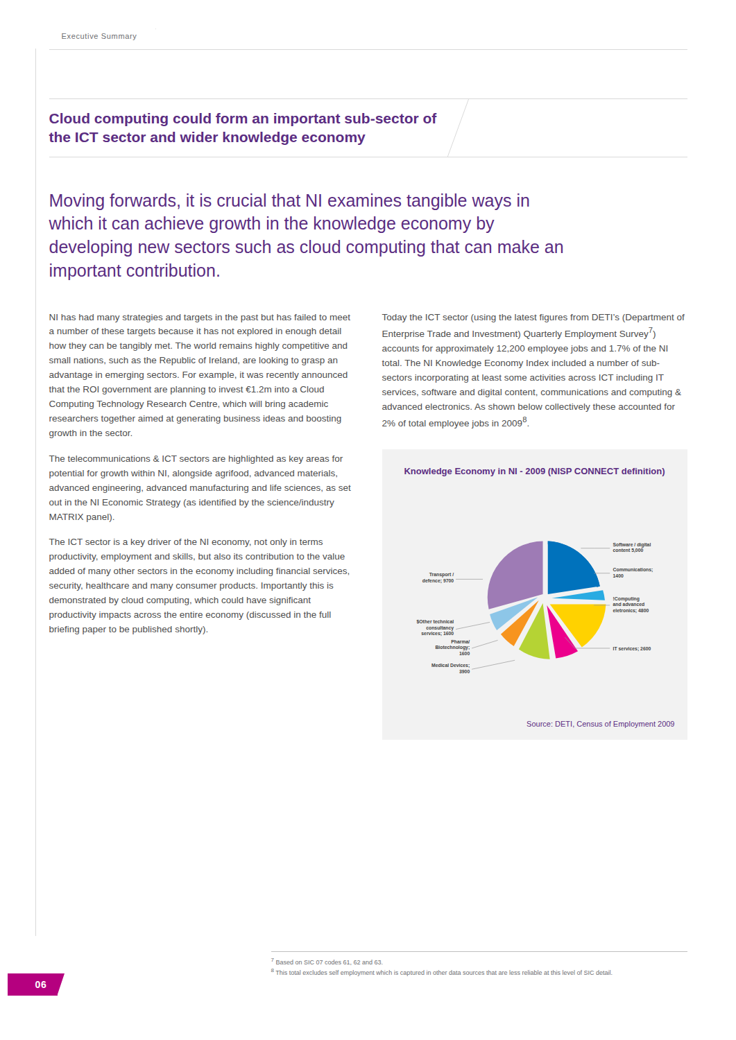Executive Summary
Cloud computing could form an important sub-sector of
the ICT sector and wider knowledge economy
Moving forwards, it is crucial that NI examines tangible ways in which it can achieve growth in the knowledge economy by developing new sectors such as cloud computing that can make an important contribution.
NI has had many strategies and targets in the past but has failed to meet a number of these targets because it has not explored in enough detail how they can be tangibly met. The world remains highly competitive and small nations, such as the Republic of Ireland, are looking to grasp an advantage in emerging sectors. For example, it was recently announced that the ROI government are planning to invest €1.2m into a Cloud Computing Technology Research Centre, which will bring academic researchers together aimed at generating business ideas and boosting growth in the sector.
The telecommunications & ICT sectors are highlighted as key areas for potential for growth within NI, alongside agrifood, advanced materials, advanced engineering, advanced manufacturing and life sciences, as set out in the NI Economic Strategy (as identified by the science/industry MATRIX panel).
The ICT sector is a key driver of the NI economy, not only in terms productivity, employment and skills, but also its contribution to the value added of many other sectors in the economy including financial services, security, healthcare and many consumer products. Importantly this is demonstrated by cloud computing, which could have significant productivity impacts across the entire economy (discussed in the full briefing paper to be published shortly).
Today the ICT sector (using the latest figures from DETI’s (Department of Enterprise Trade and Investment) Quarterly Employment Survey7) accounts for approximately 12,200 employee jobs and 1.7% of the NI total. The NI Knowledge Economy Index included a number of sub-sectors incorporating at least some activities across ICT including IT services, software and digital content, communications and computing & advanced electronics. As shown below collectively these accounted for 2% of total employee jobs in 20098.
Knowledge Economy in NI - 2009 (NISP CONNECT definition)
Software / digital content 5,000 Communications; 1400 !Computing and advanced eletronics; 4800 IT services; 2600 Transport / defence; 9700 $Other technical consultancy services; 1600 Pharma/ Biotechnology; 1600 Medical Devices; 3900
Source: DETI, Census of Employment 2009
7 Based on SIC 07 codes 61, 62 and 63.
8 This total excludes self employment which is captured in other data sources that are less reliable at this level of SIC detail.
06